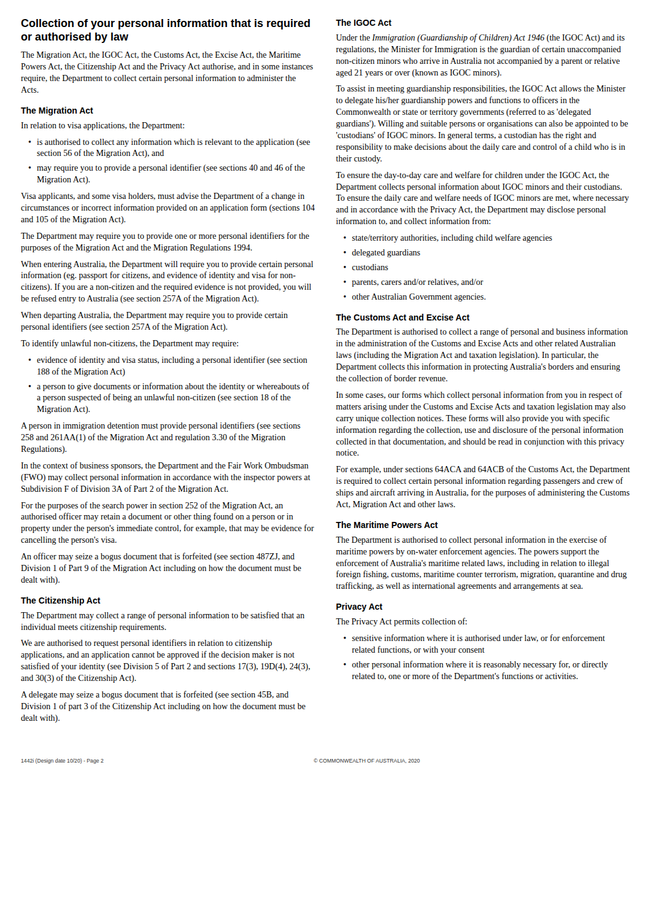Collection of your personal information that is required or authorised by law
The Migration Act, the IGOC Act, the Customs Act, the Excise Act, the Maritime Powers Act, the Citizenship Act and the Privacy Act authorise, and in some instances require, the Department to collect certain personal information to administer the Acts.
The Migration Act
In relation to visa applications, the Department:
is authorised to collect any information which is relevant to the application (see section 56 of the Migration Act), and
may require you to provide a personal identifier (see sections 40 and 46 of the Migration Act).
Visa applicants, and some visa holders, must advise the Department of a change in circumstances or incorrect information provided on an application form (sections 104 and 105 of the Migration Act).
The Department may require you to provide one or more personal identifiers for the purposes of the Migration Act and the Migration Regulations 1994.
When entering Australia, the Department will require you to provide certain personal information (eg. passport for citizens, and evidence of identity and visa for non-citizens). If you are a non-citizen and the required evidence is not provided, you will be refused entry to Australia (see section 257A of the Migration Act).
When departing Australia, the Department may require you to provide certain personal identifiers (see section 257A of the Migration Act).
To identify unlawful non-citizens, the Department may require:
evidence of identity and visa status, including a personal identifier (see section 188 of the Migration Act)
a person to give documents or information about the identity or whereabouts of a person suspected of being an unlawful non-citizen (see section 18 of the Migration Act).
A person in immigration detention must provide personal identifiers (see sections 258 and 261AA(1) of the Migration Act and regulation 3.30 of the Migration Regulations).
In the context of business sponsors, the Department and the Fair Work Ombudsman (FWO) may collect personal information in accordance with the inspector powers at Subdivision F of Division 3A of Part 2 of the Migration Act.
For the purposes of the search power in section 252 of the Migration Act, an authorised officer may retain a document or other thing found on a person or in property under the person's immediate control, for example, that may be evidence for cancelling the person's visa.
An officer may seize a bogus document that is forfeited (see section 487ZJ, and Division 1 of Part 9 of the Migration Act including on how the document must be dealt with).
The Citizenship Act
The Department may collect a range of personal information to be satisfied that an individual meets citizenship requirements.
We are authorised to request personal identifiers in relation to citizenship applications, and an application cannot be approved if the decision maker is not satisfied of your identity (see Division 5 of Part 2 and sections 17(3), 19D(4), 24(3), and 30(3) of the Citizenship Act).
A delegate may seize a bogus document that is forfeited (see section 45B, and Division 1 of part 3 of the Citizenship Act including on how the document must be dealt with).
The IGOC Act
Under the Immigration (Guardianship of Children) Act 1946 (the IGOC Act) and its regulations, the Minister for Immigration is the guardian of certain unaccompanied non-citizen minors who arrive in Australia not accompanied by a parent or relative aged 21 years or over (known as IGOC minors).
To assist in meeting guardianship responsibilities, the IGOC Act allows the Minister to delegate his/her guardianship powers and functions to officers in the Commonwealth or state or territory governments (referred to as 'delegated guardians'). Willing and suitable persons or organisations can also be appointed to be 'custodians' of IGOC minors. In general terms, a custodian has the right and responsibility to make decisions about the daily care and control of a child who is in their custody.
To ensure the day-to-day care and welfare for children under the IGOC Act, the Department collects personal information about IGOC minors and their custodians. To ensure the daily care and welfare needs of IGOC minors are met, where necessary and in accordance with the Privacy Act, the Department may disclose personal information to, and collect information from:
state/territory authorities, including child welfare agencies
delegated guardians
custodians
parents, carers and/or relatives, and/or
other Australian Government agencies.
The Customs Act and Excise Act
The Department is authorised to collect a range of personal and business information in the administration of the Customs and Excise Acts and other related Australian laws (including the Migration Act and taxation legislation). In particular, the Department collects this information in protecting Australia's borders and ensuring the collection of border revenue.
In some cases, our forms which collect personal information from you in respect of matters arising under the Customs and Excise Acts and taxation legislation may also carry unique collection notices. These forms will also provide you with specific information regarding the collection, use and disclosure of the personal information collected in that documentation, and should be read in conjunction with this privacy notice.
For example, under sections 64ACA and 64ACB of the Customs Act, the Department is required to collect certain personal information regarding passengers and crew of ships and aircraft arriving in Australia, for the purposes of administering the Customs Act, Migration Act and other laws.
The Maritime Powers Act
The Department is authorised to collect personal information in the exercise of maritime powers by on-water enforcement agencies. The powers support the enforcement of Australia's maritime related laws, including in relation to illegal foreign fishing, customs, maritime counter terrorism, migration, quarantine and drug trafficking, as well as international agreements and arrangements at sea.
Privacy Act
The Privacy Act permits collection of:
sensitive information where it is authorised under law, or for enforcement related functions, or with your consent
other personal information where it is reasonably necessary for, or directly related to, one or more of the Department's functions or activities.
1442i (Design date 10/20) - Page 2
© COMMONWEALTH OF AUSTRALIA, 2020